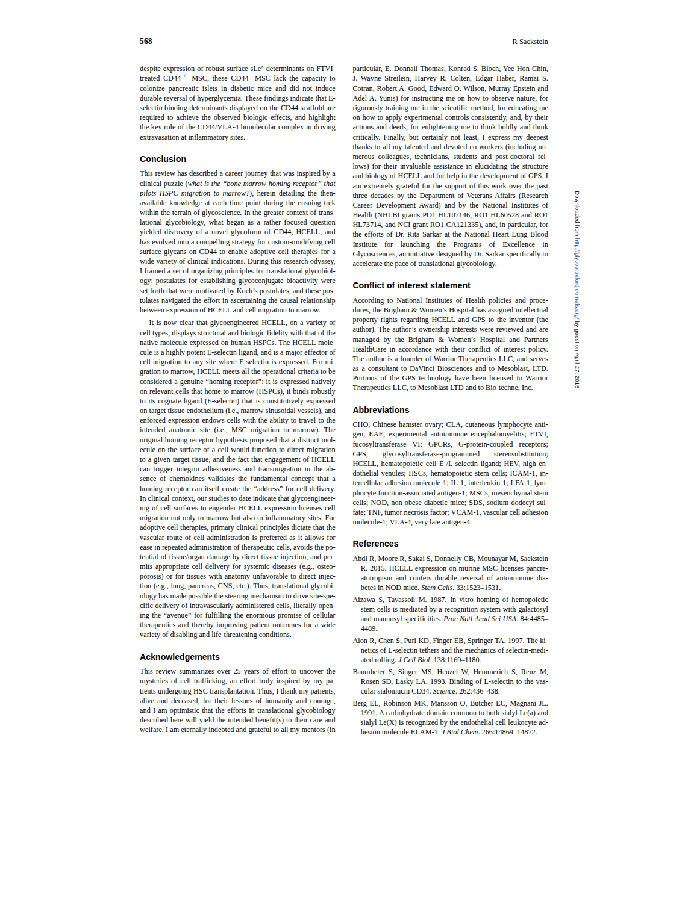568 R Sackstein
Downloaded from http://glycob.oxfordjournals.org/ by guest on April 27, 2016
despite expression of robust surface sLex determinants on FTVI-treated CD44−/− MSC, these CD44− MSC lack the capacity to colonize pancreatic islets in diabetic mice and did not induce durable reversal of hyperglycemia. These findings indicate that E-selectin binding determinants displayed on the CD44 scaffold are required to achieve the observed biologic effects, and highlight the key role of the CD44/VLA-4 bimolecular complex in driving extravasation at inflammatory sites.
Conclusion
This review has described a career journey that was inspired by a clinical puzzle (what is the “bone marrow homing receptor” that pilots HSPC migration to marrow?), herein detailing the then-available knowledge at each time point during the ensuing trek within the terrain of glycoscience. In the greater context of translational glycobiology, what began as a rather focused question yielded discovery of a novel glycoform of CD44, HCELL, and has evolved into a compelling strategy for custom-modifying cell surface glycans on CD44 to enable adoptive cell therapies for a wide variety of clinical indications. During this research odyssey, I framed a set of organizing principles for translational glycobiology: postulates for establishing glycoconjugate bioactivity were set forth that were motivated by Koch’s postulates, and these postulates navigated the effort in ascertaining the causal relationship between expression of HCELL and cell migration to marrow.
It is now clear that glycoengineered HCELL, on a variety of cell types, displays structural and biologic fidelity with that of the native molecule expressed on human HSPCs. The HCELL molecule is a highly potent E-selectin ligand, and is a major effector of cell migration to any site where E-selectin is expressed. For migration to marrow, HCELL meets all the operational criteria to be considered a genuine “homing receptor”: it is expressed natively on relevant cells that home to marrow (HSPCs), it binds robustly to its cognate ligand (E-selectin) that is constitutively expressed on target tissue endothelium (i.e., marrow sinusoidal vessels), and enforced expression endows cells with the ability to travel to the intended anatomic site (i.e., MSC migration to marrow). The original homing receptor hypothesis proposed that a distinct molecule on the surface of a cell would function to direct migration to a given target tissue, and the fact that engagement of HCELL can trigger integrin adhesiveness and transmigration in the absence of chemokines validates the fundamental concept that a homing receptor can itself create the “address” for cell delivery. In clinical context, our studies to date indicate that glycoengineering of cell surfaces to engender HCELL expression licenses cell migration not only to marrow but also to inflammatory sites. For adoptive cell therapies, primary clinical principles dictate that the vascular route of cell administration is preferred as it allows for ease in repeated administration of therapeutic cells, avoids the potential of tissue/organ damage by direct tissue injection, and permits appropriate cell delivery for systemic diseases (e.g., osteoporosis) or for tissues with anatomy unfavorable to direct injection (e.g., lung, pancreas, CNS, etc.). Thus, translational glycobiology has made possible the steering mechanism to drive site-specific delivery of intravascularly administered cells, literally opening the “avenue” for fulfilling the enormous promise of cellular therapeutics and thereby improving patient outcomes for a wide variety of disabling and life-threatening conditions.
Acknowledgements
This review summarizes over 25 years of effort to uncover the mysteries of cell trafficking, an effort truly inspired by my patients undergoing HSC transplantation. Thus, I thank my patients, alive and deceased, for their lessons of humanity and courage, and I am optimistic that the efforts in translational glycobiology described here will yield the intended benefit(s) to their care and welfare. I am eternally indebted and grateful to all my mentors (in particular, E. Donnall Thomas, Konrad S. Bloch, Yee Hon Chin, J. Wayne Streilein, Harvey R. Colten, Edgar Haber, Ramzi S. Cotran, Robert A. Good, Edward O. Wilson, Murray Epstein and Adel A. Yunis) for instructing me on how to observe nature, for rigorously training me in the scientific method, for educating me on how to apply experimental controls consistently, and, by their actions and deeds, for enlightening me to think boldly and think critically. Finally, but certainly not least, I express my deepest thanks to all my talented and devoted co-workers (including numerous colleagues, technicians, students and post-doctoral fellows) for their invaluable assistance in elucidating the structure and biology of HCELL and for help in the development of GPS. I am extremely grateful for the support of this work over the past three decades by the Department of Veterans Affairs (Research Career Development Award) and by the National Institutes of Health (NHLBI grants PO1 HL107146, RO1 HL60528 and RO1 HL73714, and NCI grant RO1 CA121335), and, in particular, for the efforts of Dr. Rita Sarkar at the National Heart Lung Blood Institute for launching the Programs of Excellence in Glycosciences, an initiative designed by Dr. Sarkar specifically to accelerate the pace of translational glycobiology.
Conflict of interest statement
According to National Institutes of Health policies and procedures, the Brigham & Women’s Hospital has assigned intellectual property rights regarding HCELL and GPS to the inventor (the author). The author’s ownership interests were reviewed and are managed by the Brigham & Women’s Hospital and Partners HealthCare in accordance with their conflict of interest policy. The author is a founder of Warrior Therapeutics LLC, and serves as a consultant to DaVinci Biosciences and to Mesoblast, LTD. Portions of the GPS technology have been licensed to Warrior Therapeutics LLC, to Mesoblast LTD and to Bio-techne, Inc.
Abbreviations
CHO, Chinese hamster ovary; CLA, cutaneous lymphocyte antigen; EAE, experimental autoimmune encephalomyelitis; FTVI, fucosyltransferase VI; GPCRs, G-protein-coupled receptors; GPS, glycosyltransferase-programmed stereosubstitution; HCELL, hematopoietic cell E-/L-selectin ligand; HEV, high endothelial venules; HSCs, hematopoietic stem cells; ICAM-1, intercellular adhesion molecule-1; IL-1, interleukin-1; LFA-1, lymphocyte function-associated antigen-1; MSCs, mesenchymal stem cells; NOD, non-obese diabetic mice; SDS, sodium dodecyl sulfate; TNF, tumor necrosis factor; VCAM-1, vascular cell adhesion molecule-1; VLA-4, very late antigen-4.
References
Abdi R, Moore R, Sakai S, Donnelly CB, Mounayar M, Sackstein R. 2015. HCELL expression on murine MSC licenses pancreatotropism and confers durable reversal of autoimmune diabetes in NOD mice. Stem Cells. 33:1523–1531.
Aizawa S, Tavassoli M. 1987. In vitro homing of hemopoietic stem cells is mediated by a recognition system with galactosyl and mannosyl specificities. Proc Natl Acad Sci USA. 84:4485–4489.
Alon R, Chen S, Puri KD, Finger EB, Springer TA. 1997. The kinetics of L-selectin tethers and the mechanics of selectin-mediated rolling. J Cell Biol. 138:1169–1180.
Baumheter S, Singer MS, Henzel W, Hemmerich S, Renz M, Rosen SD, Lasky LA. 1993. Binding of L-selectin to the vascular sialomucin CD34. Science. 262:436–438.
Berg EL, Robinson MK, Mansson O, Butcher EC, Magnani JL. 1991. A carbohydrate domain common to both sialyl Le(a) and sialyl Le(X) is recognized by the endothelial cell leukocyte adhesion molecule ELAM-1. J Biol Chem. 266:14869–14872.